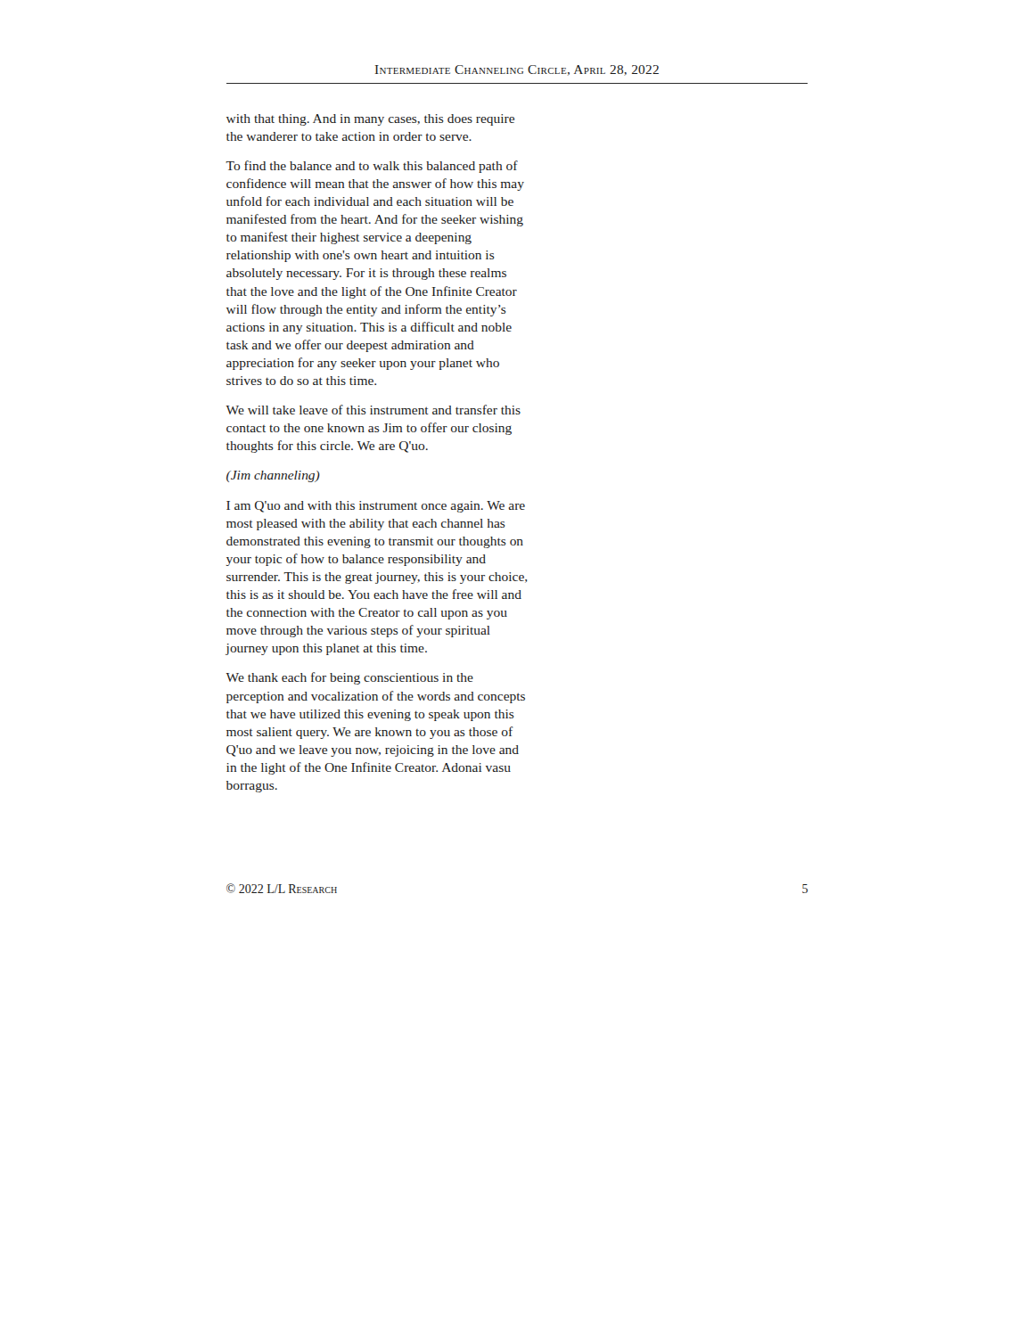Intermediate Channeling Circle, April 28, 2022
with that thing. And in many cases, this does require the wanderer to take action in order to serve.
To find the balance and to walk this balanced path of confidence will mean that the answer of how this may unfold for each individual and each situation will be manifested from the heart. And for the seeker wishing to manifest their highest service a deepening relationship with one's own heart and intuition is absolutely necessary. For it is through these realms that the love and the light of the One Infinite Creator will flow through the entity and inform the entity’s actions in any situation. This is a difficult and noble task and we offer our deepest admiration and appreciation for any seeker upon your planet who strives to do so at this time.
We will take leave of this instrument and transfer this contact to the one known as Jim to offer our closing thoughts for this circle. We are Q'uo.
(Jim channeling)
I am Q'uo and with this instrument once again. We are most pleased with the ability that each channel has demonstrated this evening to transmit our thoughts on your topic of how to balance responsibility and surrender. This is the great journey, this is your choice, this is as it should be. You each have the free will and the connection with the Creator to call upon as you move through the various steps of your spiritual journey upon this planet at this time.
We thank each for being conscientious in the perception and vocalization of the words and concepts that we have utilized this evening to speak upon this most salient query. We are known to you as those of Q'uo and we leave you now, rejoicing in the love and in the light of the One Infinite Creator. Adonai vasu borragus.
© 2022 L/L Research 5